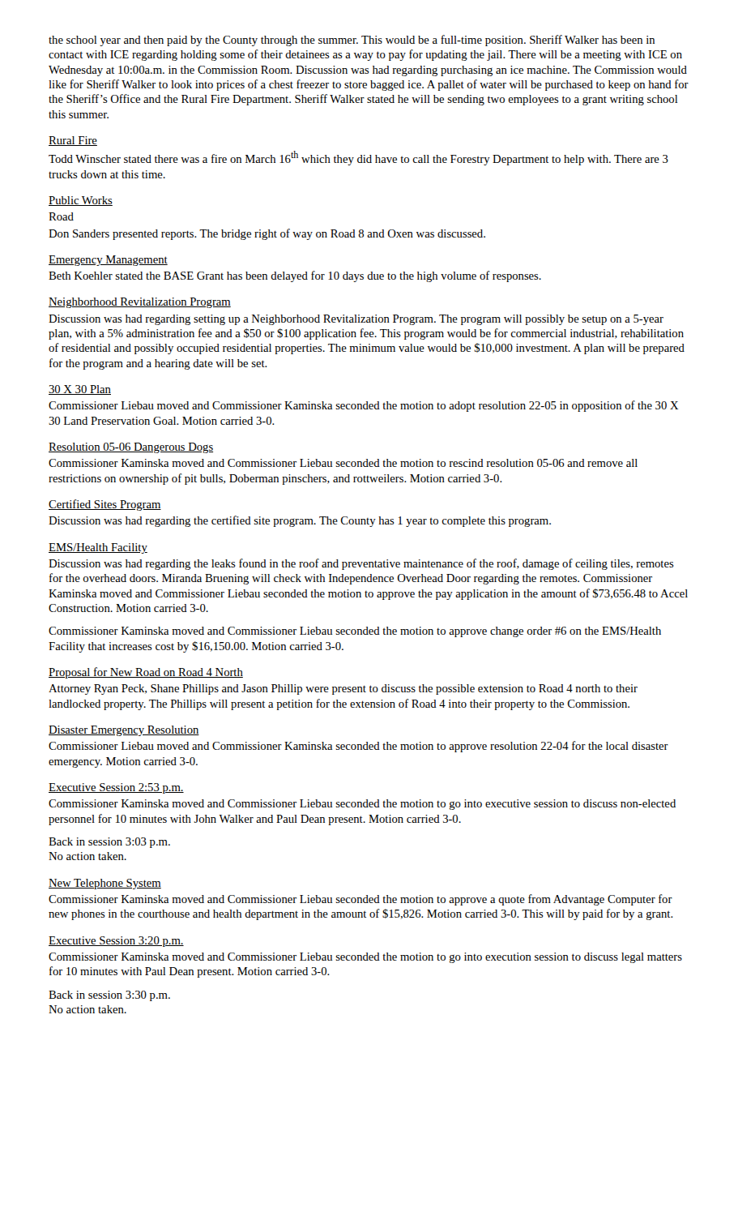the school year and then paid by the County through the summer. This would be a full-time position. Sheriff Walker has been in contact with ICE regarding holding some of their detainees as a way to pay for updating the jail. There will be a meeting with ICE on Wednesday at 10:00a.m. in the Commission Room. Discussion was had regarding purchasing an ice machine. The Commission would like for Sheriff Walker to look into prices of a chest freezer to store bagged ice. A pallet of water will be purchased to keep on hand for the Sheriff’s Office and the Rural Fire Department. Sheriff Walker stated he will be sending two employees to a grant writing school this summer.
Rural Fire
Todd Winscher stated there was a fire on March 16th which they did have to call the Forestry Department to help with. There are 3 trucks down at this time.
Public Works
Road
Don Sanders presented reports. The bridge right of way on Road 8 and Oxen was discussed.
Emergency Management
Beth Koehler stated the BASE Grant has been delayed for 10 days due to the high volume of responses.
Neighborhood Revitalization Program
Discussion was had regarding setting up a Neighborhood Revitalization Program. The program will possibly be setup on a 5-year plan, with a 5% administration fee and a $50 or $100 application fee. This program would be for commercial industrial, rehabilitation of residential and possibly occupied residential properties. The minimum value would be $10,000 investment. A plan will be prepared for the program and a hearing date will be set.
30 X 30 Plan
Commissioner Liebau moved and Commissioner Kaminska seconded the motion to adopt resolution 22-05 in opposition of the 30 X 30 Land Preservation Goal. Motion carried 3-0.
Resolution 05-06 Dangerous Dogs
Commissioner Kaminska moved and Commissioner Liebau seconded the motion to rescind resolution 05-06 and remove all restrictions on ownership of pit bulls, Doberman pinschers, and rottweilers. Motion carried 3-0.
Certified Sites Program
Discussion was had regarding the certified site program. The County has 1 year to complete this program.
EMS/Health Facility
Discussion was had regarding the leaks found in the roof and preventative maintenance of the roof, damage of ceiling tiles, remotes for the overhead doors. Miranda Bruening will check with Independence Overhead Door regarding the remotes. Commissioner Kaminska moved and Commissioner Liebau seconded the motion to approve the pay application in the amount of $73,656.48 to Accel Construction. Motion carried 3-0.
Commissioner Kaminska moved and Commissioner Liebau seconded the motion to approve change order #6 on the EMS/Health Facility that increases cost by $16,150.00. Motion carried 3-0.
Proposal for New Road on Road 4 North
Attorney Ryan Peck, Shane Phillips and Jason Phillip were present to discuss the possible extension to Road 4 north to their landlocked property. The Phillips will present a petition for the extension of Road 4 into their property to the Commission.
Disaster Emergency Resolution
Commissioner Liebau moved and Commissioner Kaminska seconded the motion to approve resolution 22-04 for the local disaster emergency. Motion carried 3-0.
Executive Session 2:53 p.m.
Commissioner Kaminska moved and Commissioner Liebau seconded the motion to go into executive session to discuss non-elected personnel for 10 minutes with John Walker and Paul Dean present. Motion carried 3-0.
Back in session 3:03 p.m.
No action taken.
New Telephone System
Commissioner Kaminska moved and Commissioner Liebau seconded the motion to approve a quote from Advantage Computer for new phones in the courthouse and health department in the amount of $15,826. Motion carried 3-0. This will by paid for by a grant.
Executive Session 3:20 p.m.
Commissioner Kaminska moved and Commissioner Liebau seconded the motion to go into execution session to discuss legal matters for 10 minutes with Paul Dean present. Motion carried 3-0.
Back in session 3:30 p.m.
No action taken.